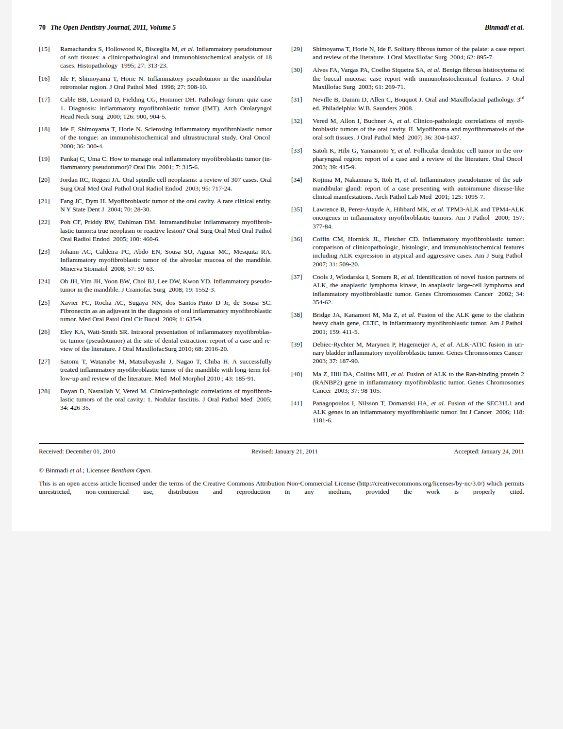70 The Open Dentistry Journal, 2011, Volume 5
Binmadi et al.
[15] Ramachandra S, Hollowood K, Bisceglia M, et al. Inflammatory pseudotumour of soft tissues: a clinicopathological and immunohistochemical analysis of 18 cases. Histopathology 1995; 27: 313-23.
[16] Ide F, Shimoyama T, Horie N. Inflammatory pseudotumor in the mandibular retromolar region. J Oral Pathol Med 1998; 27: 508-10.
[17] Cable BB, Leonard D, Fielding CG, Hommer DH. Pathology forum: quiz case 1. Diagnosis: inflammatory myofibroblastic tumor (IMT). Arch Otolaryngol Head Neck Surg 2000; 126: 900, 904-5.
[18] Ide F, Shimoyama T, Horie N. Sclerosing inflammatory myofibroblastic tumor of the tongue: an immunohistochemical and ultrastructural study. Oral Oncol 2000; 36: 300-4.
[19] Pankaj C, Uma C. How to manage oral inflammatory myofibroblastic tumor (inflammatory pseudotumor)? Oral Dis 2001; 7: 315-6.
[20] Jordan RC, Regezi JA. Oral spindle cell neoplasms: a review of 307 cases. Oral Surg Oral Med Oral Pathol Oral Radiol Endod 2003; 95: 717-24.
[21] Fang JC, Dym H. Myofibroblastic tumor of the oral cavity. A rare clinical entity. N Y State Dent J 2004; 70: 28-30.
[22] Poh CF, Priddy RW, Dahlman DM. Intramandibular inflammatory myofibroblastic tumor:a true neoplasm or reactive lesion? Oral Surg Oral Med Oral Pathol Oral Radiol Endod 2005; 100: 460-6.
[23] Johann AC, Caldeira PC, Abdo EN, Sousa SO, Aguiar MC, Mesquita RA. Inflammatory myofibroblastic tumor of the alveolar mucosa of the mandible. Minerva Stomatol 2008; 57: 59-63.
[24] Oh JH, Yim JH, Yoon BW, Choi BJ, Lee DW, Kwon YD. Inflammatory pseudotumor in the mandible. J Craniofac Surg 2008; 19: 1552-3.
[25] Xavier FC, Rocha AC, Sugaya NN, dos Santos-Pinto D Jr, de Sousa SC. Fibronectin as an adjuvant in the diagnosis of oral inflammatory myofibroblastic tumor. Med Oral Patol Oral Cir Bucal 2009; 1: 635-9.
[26] Eley KA, Watt-Smith SR. Intraoral presentation of inflammatory myofibroblastic tumor (pseudotumor) at the site of dental extraction: report of a case and review of the literature. J Oral MaxillofacSurg 2010; 68: 2016-20.
[27] Satomi T, Watanabe M, Matsubayashi J, Nagao T, Chiba H. A successfully treated inflammatory myofibroblastic tumor of the mandible with long-term follow-up and review of the literature. Med Mol Morphol 2010 ; 43: 185-91.
[28] Dayan D, Nasrallah V, Vered M. Clinico-pathologic correlations of myofibroblastic tumors of the oral cavity: 1. Nodular fasciitis. J Oral Pathol Med 2005; 34: 426-35.
[29] Shimoyama T, Horie N, Ide F. Solitary fibrous tumor of the palate: a case report and review of the literature. J Oral Maxillofac Surg 2004; 62: 895-7.
[30] Alves FA, Vargas PA, Coelho Siqueira SA, et al. Benign fibrous histiocytoma of the buccal mucosa: case report with immunohistochemical features. J Oral Maxillofac Surg 2003; 61: 269-71.
[31] Neville B, Damm D, Allen C, Bouquot J. Oral and Maxillofacial pathology. 3rd ed. Philadelphia: W.B. Saunders 2008.
[32] Vered M, Allon I, Buchner A, et al. Clinico-pathologic correlations of myofibroblastic tumors of the oral cavity. II. Myofibroma and myofibromatosis of the oral soft tissues. J Oral Pathol Med 2007; 36: 304-1437.
[33] Satoh K, Hibi G, Yamamoto Y, et al. Follicular dendritic cell tumor in the oro-pharyngeal region: report of a case and a review of the literature. Oral Oncol 2003; 39: 415-9.
[34] Kojima M, Nakamura S, Itoh H, et al. Inflammatory pseudotumor of the submandibular gland: report of a case presenting with autoimmune disease-like clinical manifestations. Arch Pathol Lab Med 2001; 125: 1095-7.
[35] Lawrence B, Perez-Atayde A, Hibbard MK, et al. TPM3-ALK and TPM4-ALK oncogenes in inflammatory myofibroblastic tumors. Am J Pathol 2000; 157: 377-84.
[36] Coffin CM, Hornick JL, Fletcher CD. Inflammatory myofibroblastic tumor: comparison of clinicopathologic, histologic, and immunohistochemical features including ALK expression in atypical and aggressive cases. Am J Surg Pathol 2007; 31: 509-20.
[37] Cools J, Wlodarska I, Somers R, et al. Identification of novel fusion partners of ALK, the anaplastic lymphoma kinase, in anaplastic large-cell lymphoma and inflammatory myofibroblastic tumor. Genes Chromosomes Cancer 2002; 34: 354-62.
[38] Bridge JA, Kanamori M, Ma Z, et al. Fusion of the ALK gene to the clathrin heavy chain gene, CLTC, in inflammatory myofibroblastic tumor. Am J Pathol 2001; 159: 411-5.
[39] Debiec-Rychter M, Marynen P, Hagemeijer A, et al. ALK-ATIC fusion in urinary bladder inflammatory myofibroblastic tumor. Genes Chromosomes Cancer 2003; 37: 187-90.
[40] Ma Z, Hill DA, Collins MH, et al. Fusion of ALK to the Ran-binding protein 2 (RANBP2) gene in inflammatory myofibroblastic tumor. Genes Chromosomes Cancer 2003; 37: 98-105.
[41] Panagopoulos I, Nilsson T, Domanski HA, et al. Fusion of the SEC31L1 and ALK genes in an inflammatory myofibroblastic tumor. Int J Cancer 2006; 118: 1181-6.
Received: December 01, 2010 Revised: January 21, 2011 Accepted: January 24, 2011
© Binmadi et al.; Licensee Bentham Open.
This is an open access article licensed under the terms of the Creative Commons Attribution Non-Commercial License (http://creativecommons.org/licenses/by-nc/3.0/) which permits unrestricted, non-commercial use, distribution and reproduction in any medium, provided the work is properly cited.